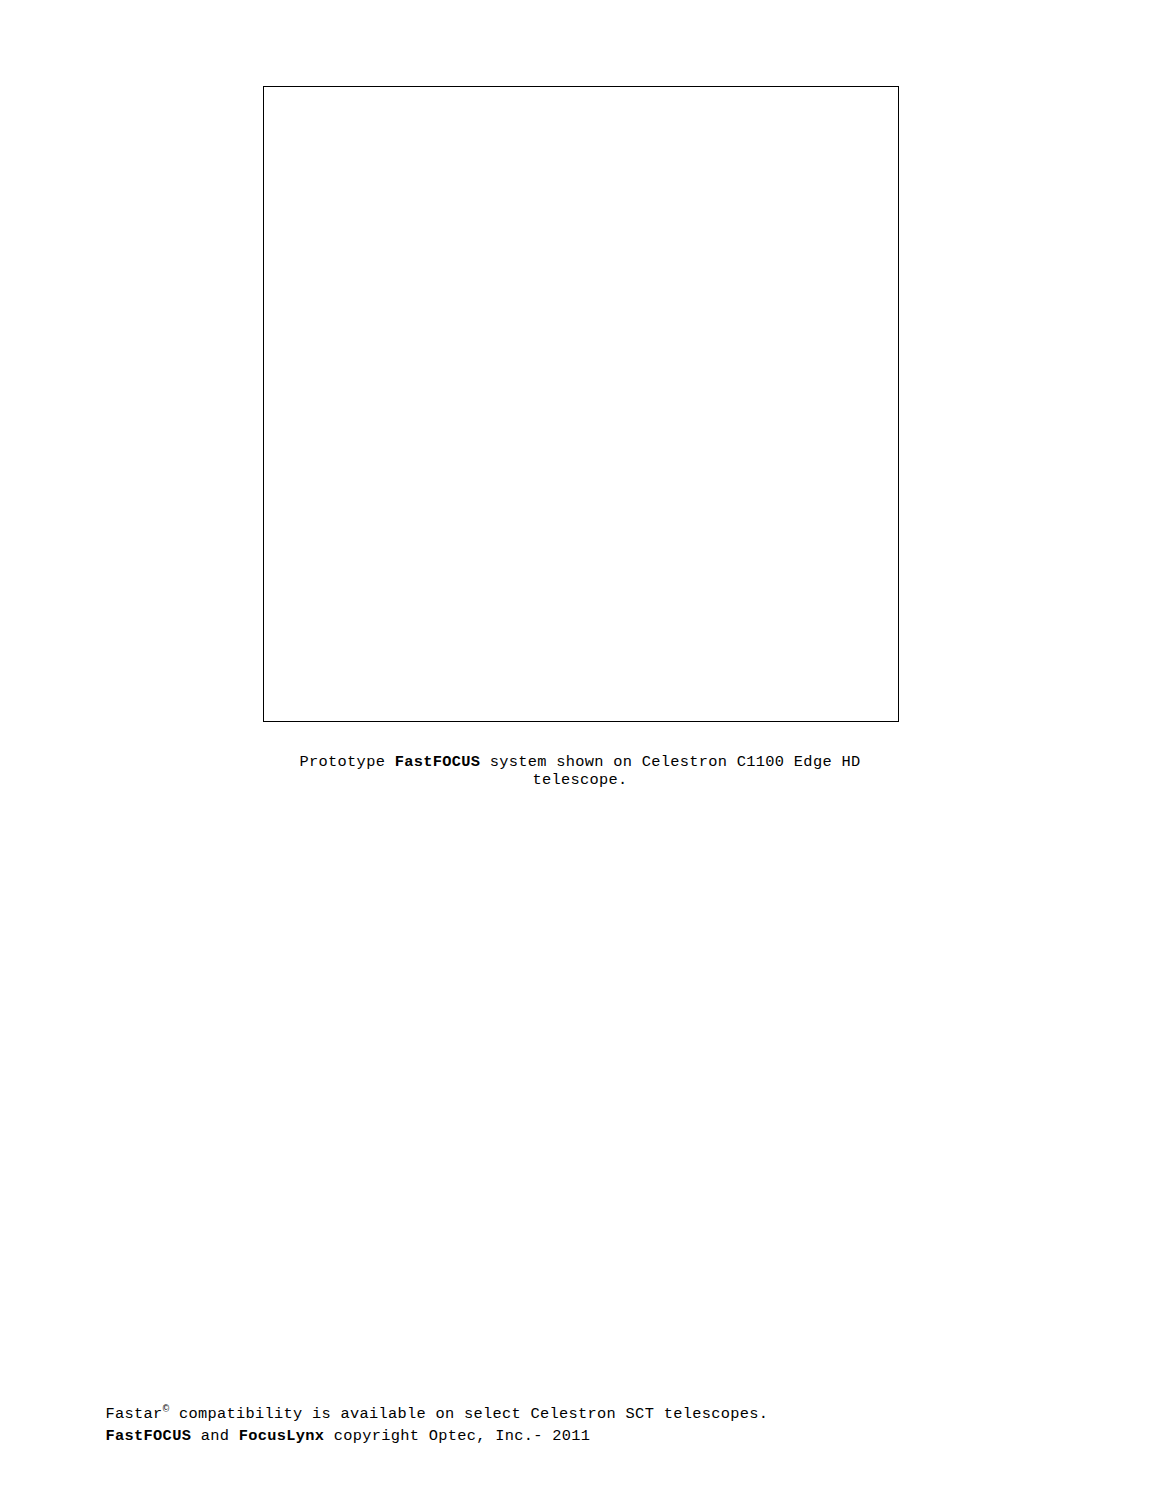Prototype FastFOCUS system shown on Celestron C1100 Edge HD telescope.
Fastar© compatibility is available on select Celestron SCT telescopes.
FastFOCUS and FocusLynx copyright Optec, Inc.- 2011